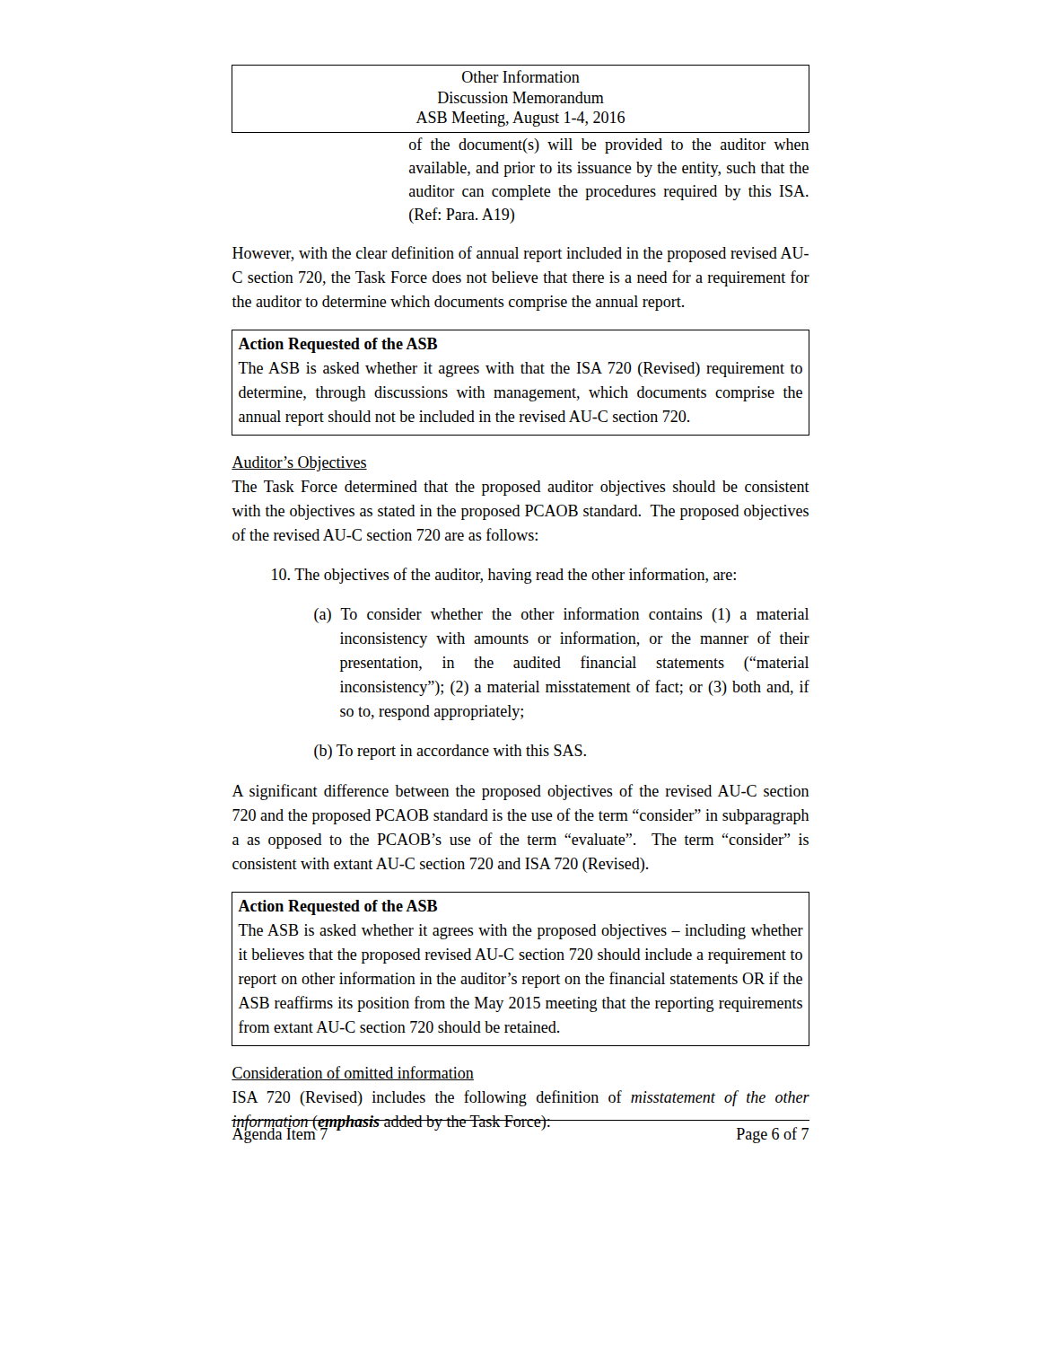Other Information
Discussion Memorandum
ASB Meeting, August 1-4, 2016
of the document(s) will be provided to the auditor when available, and prior to its issuance by the entity, such that the auditor can complete the procedures required by this ISA. (Ref: Para. A19)
However, with the clear definition of annual report included in the proposed revised AU-C section 720, the Task Force does not believe that there is a need for a requirement for the auditor to determine which documents comprise the annual report.
Action Requested of the ASB
The ASB is asked whether it agrees with that the ISA 720 (Revised) requirement to determine, through discussions with management, which documents comprise the annual report should not be included in the revised AU-C section 720.
Auditor’s Objectives
The Task Force determined that the proposed auditor objectives should be consistent with the objectives as stated in the proposed PCAOB standard. The proposed objectives of the revised AU-C section 720 are as follows:
10. The objectives of the auditor, having read the other information, are:
(a) To consider whether the other information contains (1) a material inconsistency with amounts or information, or the manner of their presentation, in the audited financial statements (“material inconsistency”); (2) a material misstatement of fact; or (3) both and, if so to, respond appropriately;
(b) To report in accordance with this SAS.
A significant difference between the proposed objectives of the revised AU-C section 720 and the proposed PCAOB standard is the use of the term “consider” in subparagraph a as opposed to the PCAOB’s use of the term “evaluate”. The term “consider” is consistent with extant AU-C section 720 and ISA 720 (Revised).
Action Requested of the ASB
The ASB is asked whether it agrees with the proposed objectives – including whether it believes that the proposed revised AU-C section 720 should include a requirement to report on other information in the auditor’s report on the financial statements OR if the ASB reaffirms its position from the May 2015 meeting that the reporting requirements from extant AU-C section 720 should be retained.
Consideration of omitted information
ISA 720 (Revised) includes the following definition of misstatement of the other information (emphasis added by the Task Force):
Agenda Item 7
Page 6 of 7